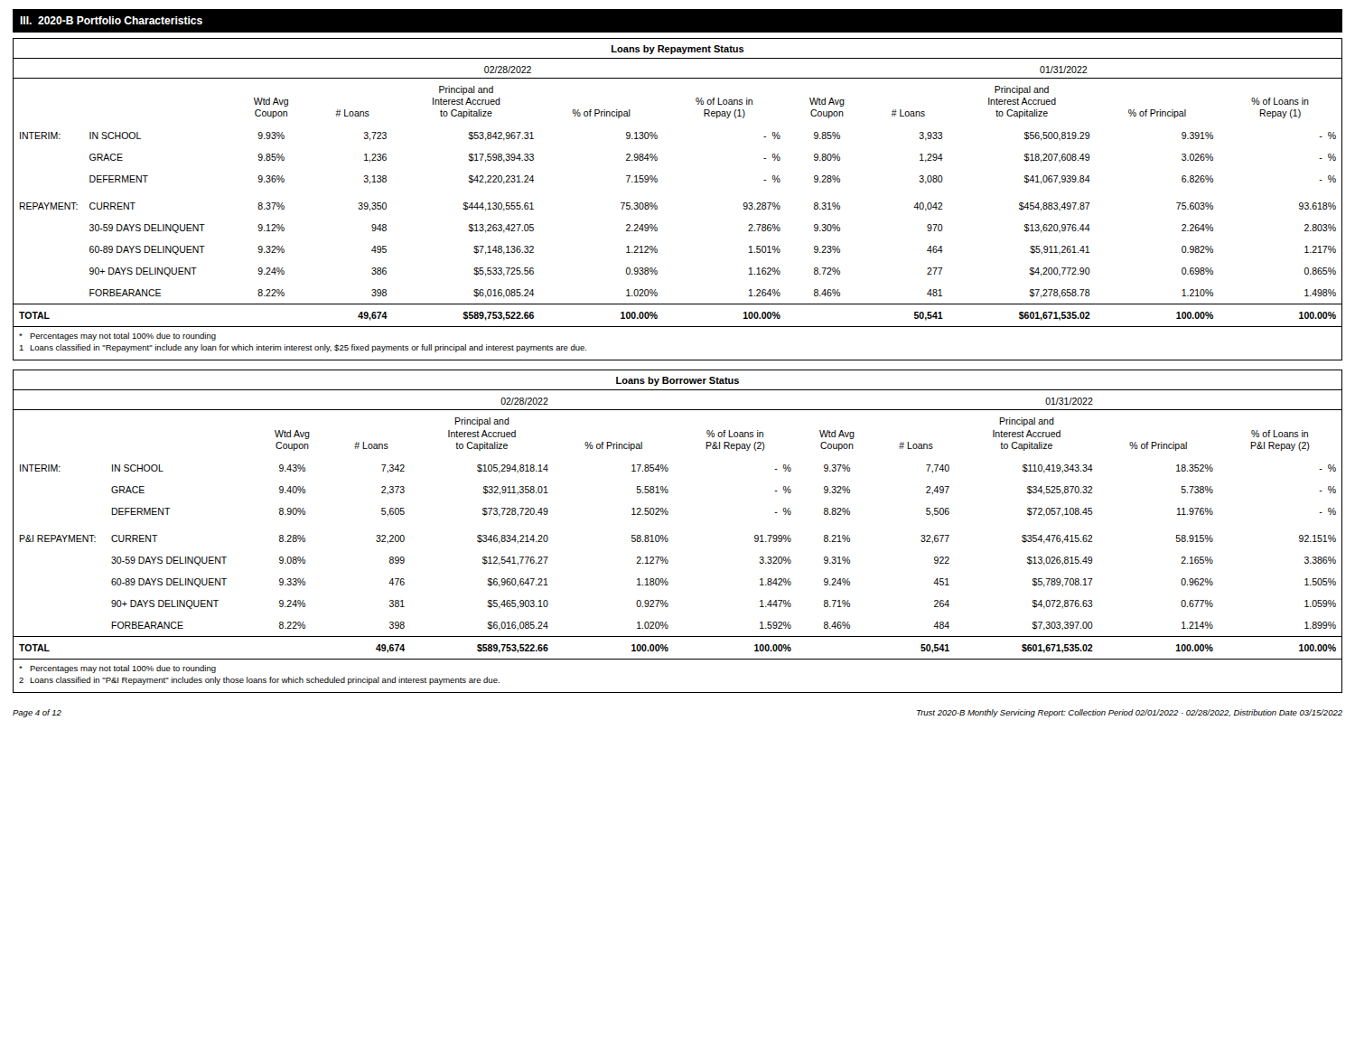III. 2020-B Portfolio Characteristics
Loans by Repayment Status
| | | 02/28/2022 | 01/31/2022 |
| --- | --- | --- | --- |
| | Wtd Avg Coupon | # Loans | Principal and Interest Accrued to Capitalize | % of Principal | % of Loans in Repay (1) | Wtd Avg Coupon | # Loans | Principal and Interest Accrued to Capitalize | % of Principal | % of Loans in Repay (1) |
| INTERIM: | IN SCHOOL | 9.93% | 3,723 | $53,842,967.31 | 9.130% | - % | 9.85% | 3,933 | $56,500,819.29 | 9.391% | - % |
| | GRACE | 9.85% | 1,236 | $17,598,394.33 | 2.984% | - % | 9.80% | 1,294 | $18,207,608.49 | 3.026% | - % |
| | DEFERMENT | 9.36% | 3,138 | $42,220,231.24 | 7.159% | - % | 9.28% | 3,080 | $41,067,939.84 | 6.826% | - % |
| REPAYMENT: | CURRENT | 8.37% | 39,350 | $444,130,555.61 | 75.308% | 93.287% | 8.31% | 40,042 | $454,883,497.87 | 75.603% | 93.618% |
| | 30-59 DAYS DELINQUENT | 9.12% | 948 | $13,263,427.05 | 2.249% | 2.786% | 9.30% | 970 | $13,620,976.44 | 2.264% | 2.803% |
| | 60-89 DAYS DELINQUENT | 9.32% | 495 | $7,148,136.32 | 1.212% | 1.501% | 9.23% | 464 | $5,911,261.41 | 0.982% | 1.217% |
| | 90+ DAYS DELINQUENT | 9.24% | 386 | $5,533,725.56 | 0.938% | 1.162% | 8.72% | 277 | $4,200,772.90 | 0.698% | 0.865% |
| | FORBEARANCE | 8.22% | 398 | $6,016,085.24 | 1.020% | 1.264% | 8.46% | 481 | $7,278,658.78 | 1.210% | 1.498% |
| TOTAL | | | 49,674 | $589,753,522.66 | 100.00% | 100.00% | | 50,541 | $601,671,535.02 | 100.00% | 100.00% |
*Percentages may not total 100% due to rounding
1 Loans classified in "Repayment" include any loan for which interim interest only, $25 fixed payments or full principal and interest payments are due.
Loans by Borrower Status
| | | 02/28/2022 | 01/31/2022 |
| --- | --- | --- | --- |
| | Wtd Avg Coupon | # Loans | Principal and Interest Accrued to Capitalize | % of Principal | % of Loans in P&I Repay (2) | Wtd Avg Coupon | # Loans | Principal and Interest Accrued to Capitalize | % of Principal | % of Loans in P&I Repay (2) |
| INTERIM: | IN SCHOOL | 9.43% | 7,342 | $105,294,818.14 | 17.854% | - % | 9.37% | 7,740 | $110,419,343.34 | 18.352% | - % |
| | GRACE | 9.40% | 2,373 | $32,911,358.01 | 5.581% | - % | 9.32% | 2,497 | $34,525,870.32 | 5.738% | - % |
| | DEFERMENT | 8.90% | 5,605 | $73,728,720.49 | 12.502% | - % | 8.82% | 5,506 | $72,057,108.45 | 11.976% | - % |
| P&I REPAYMENT: | CURRENT | 8.28% | 32,200 | $346,834,214.20 | 58.810% | 91.799% | 8.21% | 32,677 | $354,476,415.62 | 58.915% | 92.151% |
| | 30-59 DAYS DELINQUENT | 9.08% | 899 | $12,541,776.27 | 2.127% | 3.320% | 9.31% | 922 | $13,026,815.49 | 2.165% | 3.386% |
| | 60-89 DAYS DELINQUENT | 9.33% | 476 | $6,960,647.21 | 1.180% | 1.842% | 9.24% | 451 | $5,789,708.17 | 0.962% | 1.505% |
| | 90+ DAYS DELINQUENT | 9.24% | 381 | $5,465,903.10 | 0.927% | 1.447% | 8.71% | 264 | $4,072,876.63 | 0.677% | 1.059% |
| | FORBEARANCE | 8.22% | 398 | $6,016,085.24 | 1.020% | 1.592% | 8.46% | 484 | $7,303,397.00 | 1.214% | 1.899% |
| TOTAL | | | 49,674 | $589,753,522.66 | 100.00% | 100.00% | | 50,541 | $601,671,535.02 | 100.00% | 100.00% |
*Percentages may not total 100% due to rounding
2 Loans classified in "P&I Repayment" includes only those loans for which scheduled principal and interest payments are due.
Page 4 of 12
Trust 2020-B Monthly Servicing Report: Collection Period 02/01/2022 - 02/28/2022, Distribution Date 03/15/2022